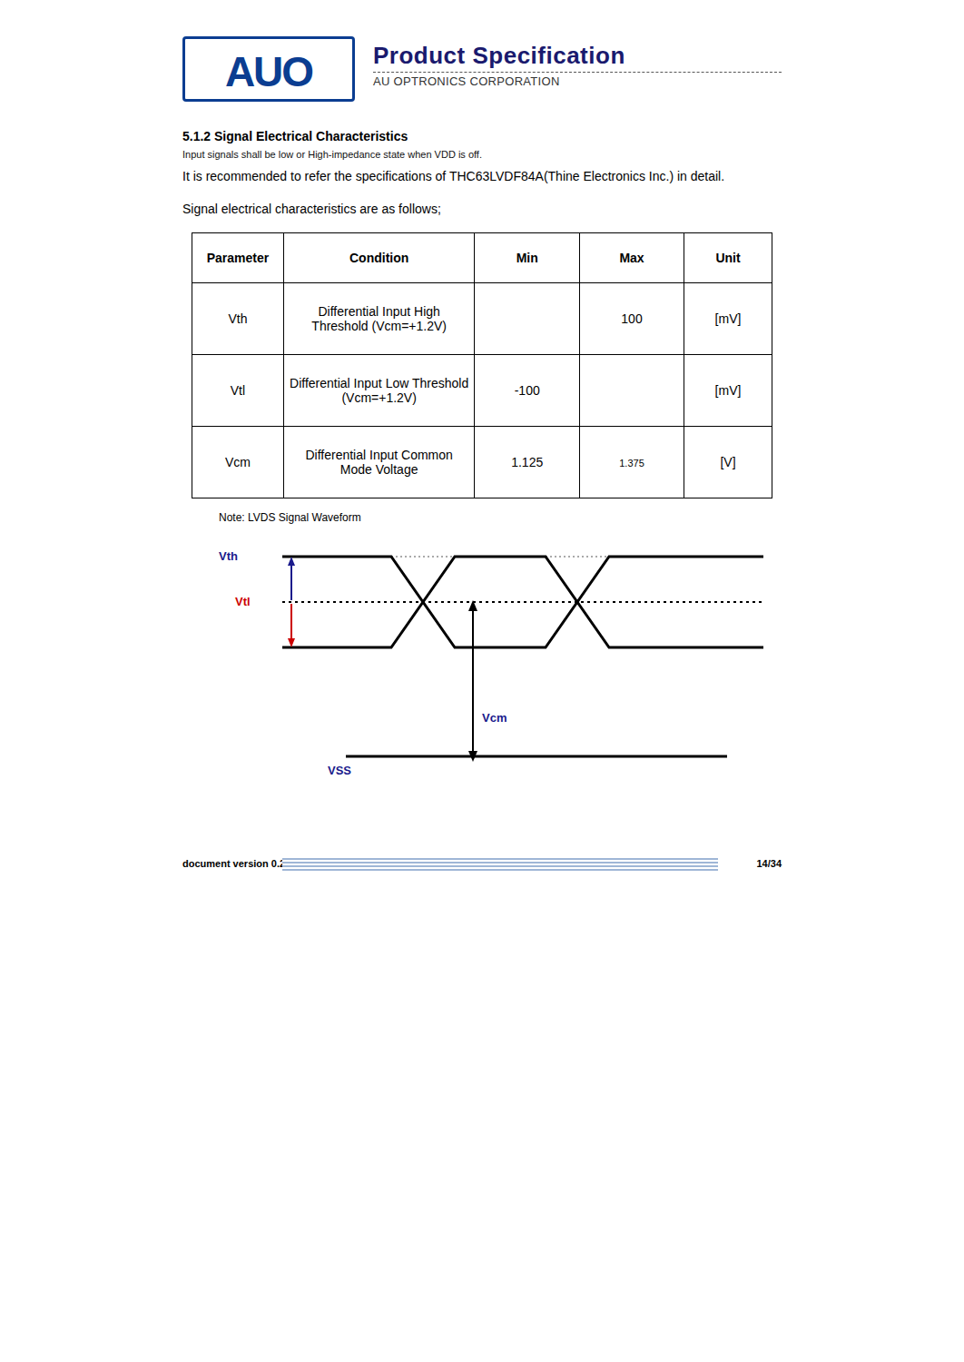AUO
Product Specification
AU OPTRONICS CORPORATION
5.1.2 Signal Electrical Characteristics
Input signals shall be low or High-impedance state when VDD is off.
It is recommended to refer the specifications of THC63LVDF84A(Thine Electronics Inc.) in detail.
Signal electrical characteristics are as follows;
| Parameter | Condition | Min | Max | Unit |
| --- | --- | --- | --- | --- |
| Vth | Differential Input High Threshold (Vcm=+1.2V) | | 100 | [mV] |
| Vtl | Differential Input Low Threshold (Vcm=+1.2V) | -100 | | [mV] |
| Vcm | Differential Input Common Mode Voltage | 1.125 | 1.375 | [V] |
Note: LVDS Signal Waveform
Vth Vtl Vcm VSS
document version 0.2
14/34